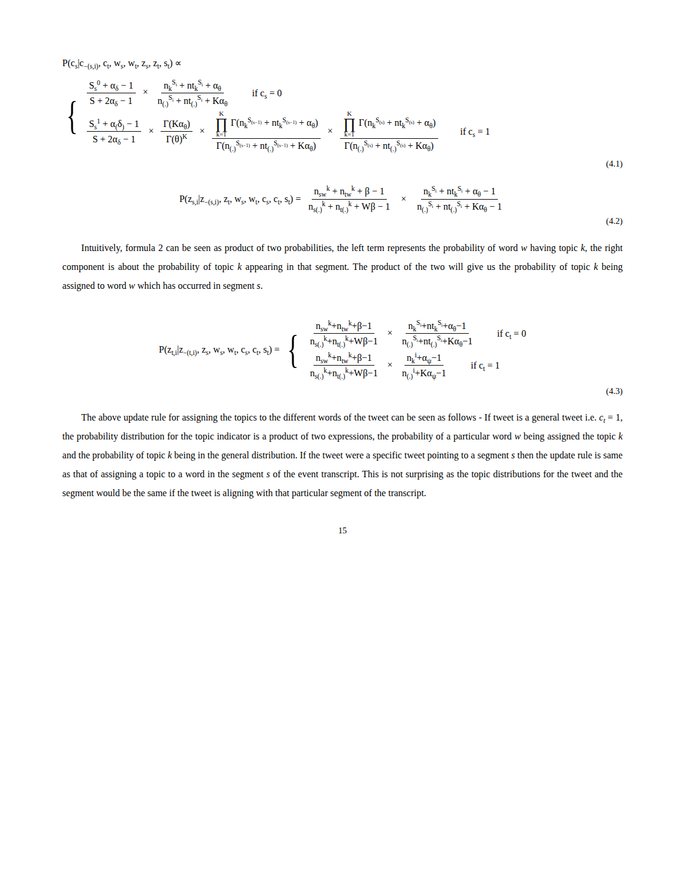P(cs|c−(s,i), ct, ws, wt, zs, zt, st) ∝
{ Ss0 + αδ − 1 S + 2αδ − 1 × nkSi + ntkSi + αθ n(.)Si + nt(.)Si + Kαθ if cs = 0 Ss1 + α(δ) − 1 S + 2αδ − 1 × Γ(Kαθ) Γ(θ)K × K∏k=1 Γ(nkS(s−1) + ntkS(s−1) + αθ) Γ(n(.)S(s−1) + nt(.)S(s−1) + Kαθ) × K∏k=1 Γ(nkS(s) + ntkS(s) + αθ) Γ(n(.)S(s) + nt(.)S(s) + Kαθ) if cs = 1
(4.1)
P(zs,i|z−(s,i), zt, ws, wt, cs, ct, st) = nswk + ntwk + β − 1 ns(.)k + nt(.)k + Wβ − 1 × nkSi + ntkSi + αθ − 1 n(.)Si + nt(.)Si + Kαθ − 1
(4.2)
Intuitively, formula 2 can be seen as product of two probabilities, the left term represents the probability of word w having topic k, the right component is about the probability of topic k appearing in that segment. The product of the two will give us the probability of topic k being assigned to word w which has occurred in segment s.
P(zt,i|z−(t,i), zs, ws, wt, cs, ct, st) = { nswk+ntwk+β−1 ns(.)k+nt(.)k+Wβ−1 × nkSi+ntkSi+αθ−1 n(.)Si+nt(.)Si+Kαθ−1 if ct = 0 nswk+ntwk+β−1 ns(.)k+nt(.)k+Wβ−1 × nki+αψ−1 n(.)i+Kαψ−1 if ct = 1
(4.3)
The above update rule for assigning the topics to the different words of the tweet can be seen as follows - If tweet is a general tweet i.e. ct = 1, the probability distribution for the topic indicator is a product of two expressions, the probability of a particular word w being assigned the topic k and the probability of topic k being in the general distribution. If the tweet were a specific tweet pointing to a segment s then the update rule is same as that of assigning a topic to a word in the segment s of the event transcript. This is not surprising as the topic distributions for the tweet and the segment would be the same if the tweet is aligning with that particular segment of the transcript.
15